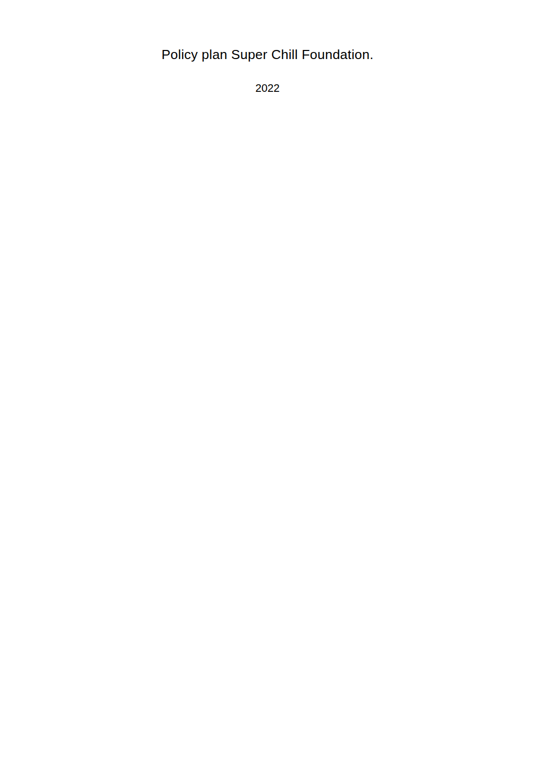Policy plan Super Chill Foundation.
2022
Illustration of a kangaroo wearing yellow sunglasses amid green palm fronds, resting on a palm tree trunk.